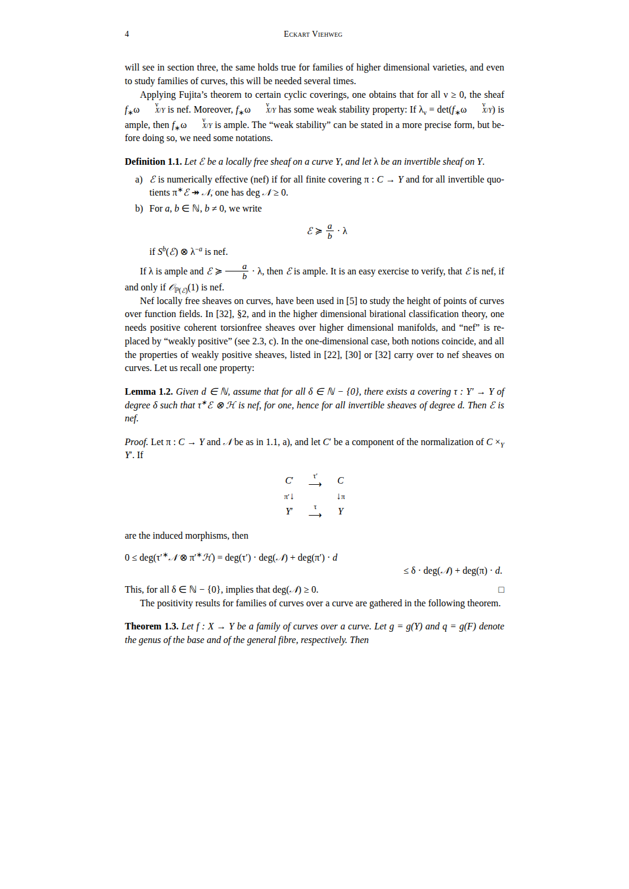4 Eckart Viehweg
will see in section three, the same holds true for families of higher dimensional varieties, and even to study families of curves, this will be needed several times.
Applying Fujita’s theorem to certain cyclic coverings, one obtains that for all ν ≥ 0, the sheaf f∗ωνX/Y is nef. Moreover, f∗ωνX/Y has some weak stability property: If λν = det(f∗ωνX/Y) is ample, then f∗ωνX/Y is ample. The “weak stability” can be stated in a more precise form, but before doing so, we need some notations.
Definition 1.1. Let ℰ be a locally free sheaf on a curve Y, and let λ be an invertible sheaf on Y.
a) ℰ is numerically effective (nef) if for all finite covering π : C → Y and for all invertible quotients π∗ℰ ↠ 𝒩, one has deg 𝒩 ≥ 0.
b) For a, b ∈ ℕ, b ≠ 0, we write
ℰ ≽ ab · λ
if Sb(ℰ) ⊗ λ−a is nef.
If λ is ample and ℰ ≽ ab · λ, then ℰ is ample. It is an easy exercise to verify, that ℰ is nef, if and only if 𝒪ℙ(ℰ)(1) is nef.
Nef locally free sheaves on curves, have been used in [5] to study the height of points of curves over function fields. In [32], §2, and in the higher dimensional birational classification theory, one needs positive coherent torsionfree sheaves over higher dimensional manifolds, and “nef” is replaced by “weakly positive” (see 2.3, c). In the one-dimensional case, both notions coincide, and all the properties of weakly positive sheaves, listed in [22], [30] or [32] carry over to nef sheaves on curves. Let us recall one property:
Lemma 1.2. Given d ∈ ℕ, assume that for all δ ∈ ℕ − {0}, there exists a covering τ : Y′ → Y of degree δ such that τ∗ℰ ⊗ ℋ is nef, for one, hence for all invertible sheaves of degree d. Then ℰ is nef.
Proof. Let π : C → Y and 𝒩 be as in 1.1, a), and let C′ be a component of the normalization of C ×Y Y′. If
| C ′ | τ′ ⟶ | C |
| π′ ↓ | | ↓ π |
| Y ′ | τ ⟶ | Y |
are the induced morphisms, then
0 ≤ deg(τ′∗𝒩 ⊗ π′∗ℋ) = deg(τ′) · deg(𝒩) + deg(π′) · d ≤ δ · deg(𝒩) + deg(π) · d.
This, for all δ ∈ ℕ − {0}, implies that deg(𝒩) ≥ 0. □
The positivity results for families of curves over a curve are gathered in the following theorem.
Theorem 1.3. Let f : X → Y be a family of curves over a curve. Let g = g(Y) and q = g(F) denote the genus of the base and of the general fibre, respectively. Then